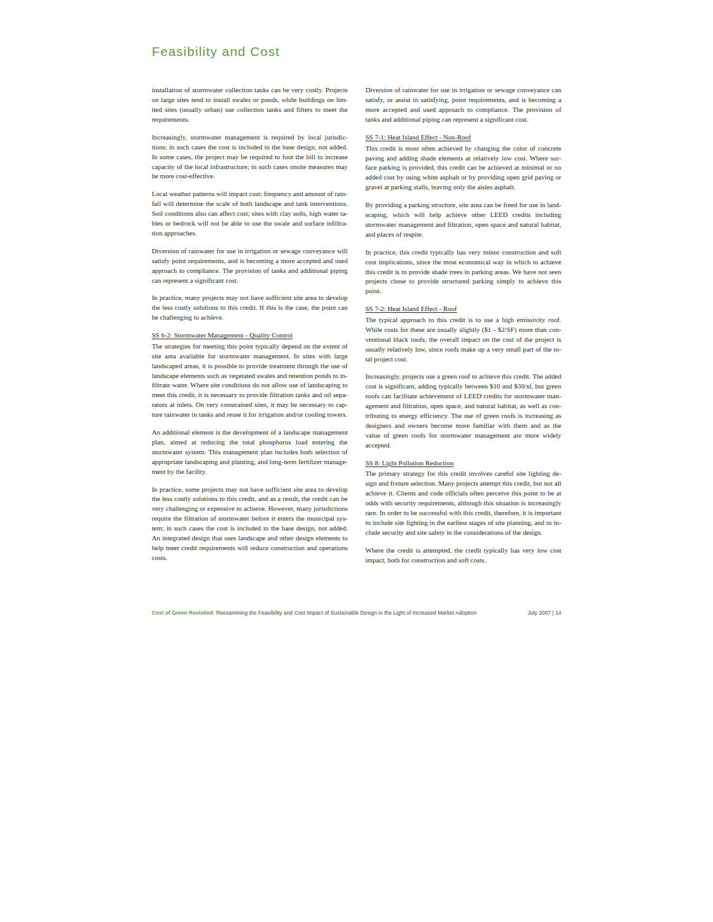Feasibility and Cost
installation of stormwater collection tanks can be very costly. Projects on large sites tend to install swales or ponds, while buildings on limited sites (usually urban) use collection tanks and filters to meet the requirements.
Increasingly, stormwater management is required by local jurisdictions; in such cases the cost is included in the base design, not added. In some cases, the project may be required to foot the bill to increase capacity of the local infrastructure; in such cases onsite measures may be more cost-effective.
Local weather patterns will impact cost; frequency and amount of rainfall will determine the scale of both landscape and tank interventions. Soil conditions also can affect cost; sites with clay soils, high water tables or bedrock will not be able to use the swale and surface infiltration approaches.
Diversion of rainwater for use in irrigation or sewage conveyance will satisfy point requirements, and is becoming a more accepted and used approach to compliance. The provision of tanks and additional piping can represent a significant cost.
In practice, many projects may not have sufficient site area to develop the less costly solutions to this credit. If this is the case, the point can be challenging to achieve.
SS 6-2: Stormwater Management - Quality Control
The strategies for meeting this point typically depend on the extent of site area available for stormwater management. In sites with large landscaped areas, it is possible to provide treatment through the use of landscape elements such as vegetated swales and retention ponds to infiltrate water. Where site conditions do not allow use of landscaping to meet this credit, it is necessary to provide filtration tanks and oil separators at inlets. On very constrained sites, it may be necessary to capture rainwater in tanks and reuse it for irrigation and/or cooling towers.
An additional element is the development of a landscape management plan, aimed at reducing the total phosphorus load entering the stormwater system. This management plan includes both selection of appropriate landscaping and planting, and long-term fertilizer management by the facility.
In practice, some projects may not have sufficient site area to develop the less costly solutions to this credit, and as a result, the credit can be very challenging or expensive to achieve. However, many jurisdictions require the filtration of stormwater before it enters the municipal system; in such cases the cost is included in the base design, not added. An integrated design that uses landscape and other design elements to help meet credit requirements will reduce construction and operations costs.
Diversion of rainwater for use in irrigation or sewage conveyance can satisfy, or assist in satisfying, point requirements, and is becoming a more accepted and used approach to compliance. The provision of tanks and additional piping can represent a significant cost.
SS 7-1: Heat Island Effect - Non-Roof
This credit is most often achieved by changing the color of concrete paving and adding shade elements at relatively low cost. Where surface parking is provided, this credit can be achieved at minimal or no added cost by using white asphalt or by providing open grid paving or gravel at parking stalls, leaving only the aisles asphalt.
By providing a parking structure, site area can be freed for use in landscaping, which will help achieve other LEED credits including stormwater management and filtration, open space and natural habitat, and places of respite.
In practice, this credit typically has very minor construction and soft cost implications, since the most economical way in which to achieve this credit is to provide shade trees in parking areas. We have not seen projects chose to provide structured parking simply to achieve this point.
SS 7-2: Heat Island Effect - Roof
The typical approach to this credit is to use a high emissivity roof. While costs for these are usually slightly ($1 - $2/SF) more than conventional black roofs, the overall impact on the cost of the project is usually relatively low, since roofs make up a very small part of the total project cost.
Increasingly, projects use a green roof to achieve this credit. The added cost is significant, adding typically between $10 and $30/sf, but green roofs can facilitate achievement of LEED credits for stormwater management and filtration, open space, and natural habitat, as well as contributing to energy efficiency. The use of green roofs is increasing as designers and owners become more familiar with them and as the value of green roofs for stormwater management are more widely accepted.
SS 8: Light Pollution Reduction
The primary strategy for this credit involves careful site lighting design and fixture selection. Many projects attempt this credit, but not all achieve it. Clients and code officials often perceive this point to be at odds with security requirements, although this situation is increasingly rare. In order to be successful with this credit, therefore, it is important to include site lighting in the earliest stages of site planning, and to include security and site safety in the considerations of the design.
Where the credit is attempted, the credit typically has very low cost impact, both for construction and soft costs.
Cost of Green Revisited: Reexamining the Feasibility and Cost Impact of Sustainable Design in the Light of Increased Market Adoption
July 2007 | 14